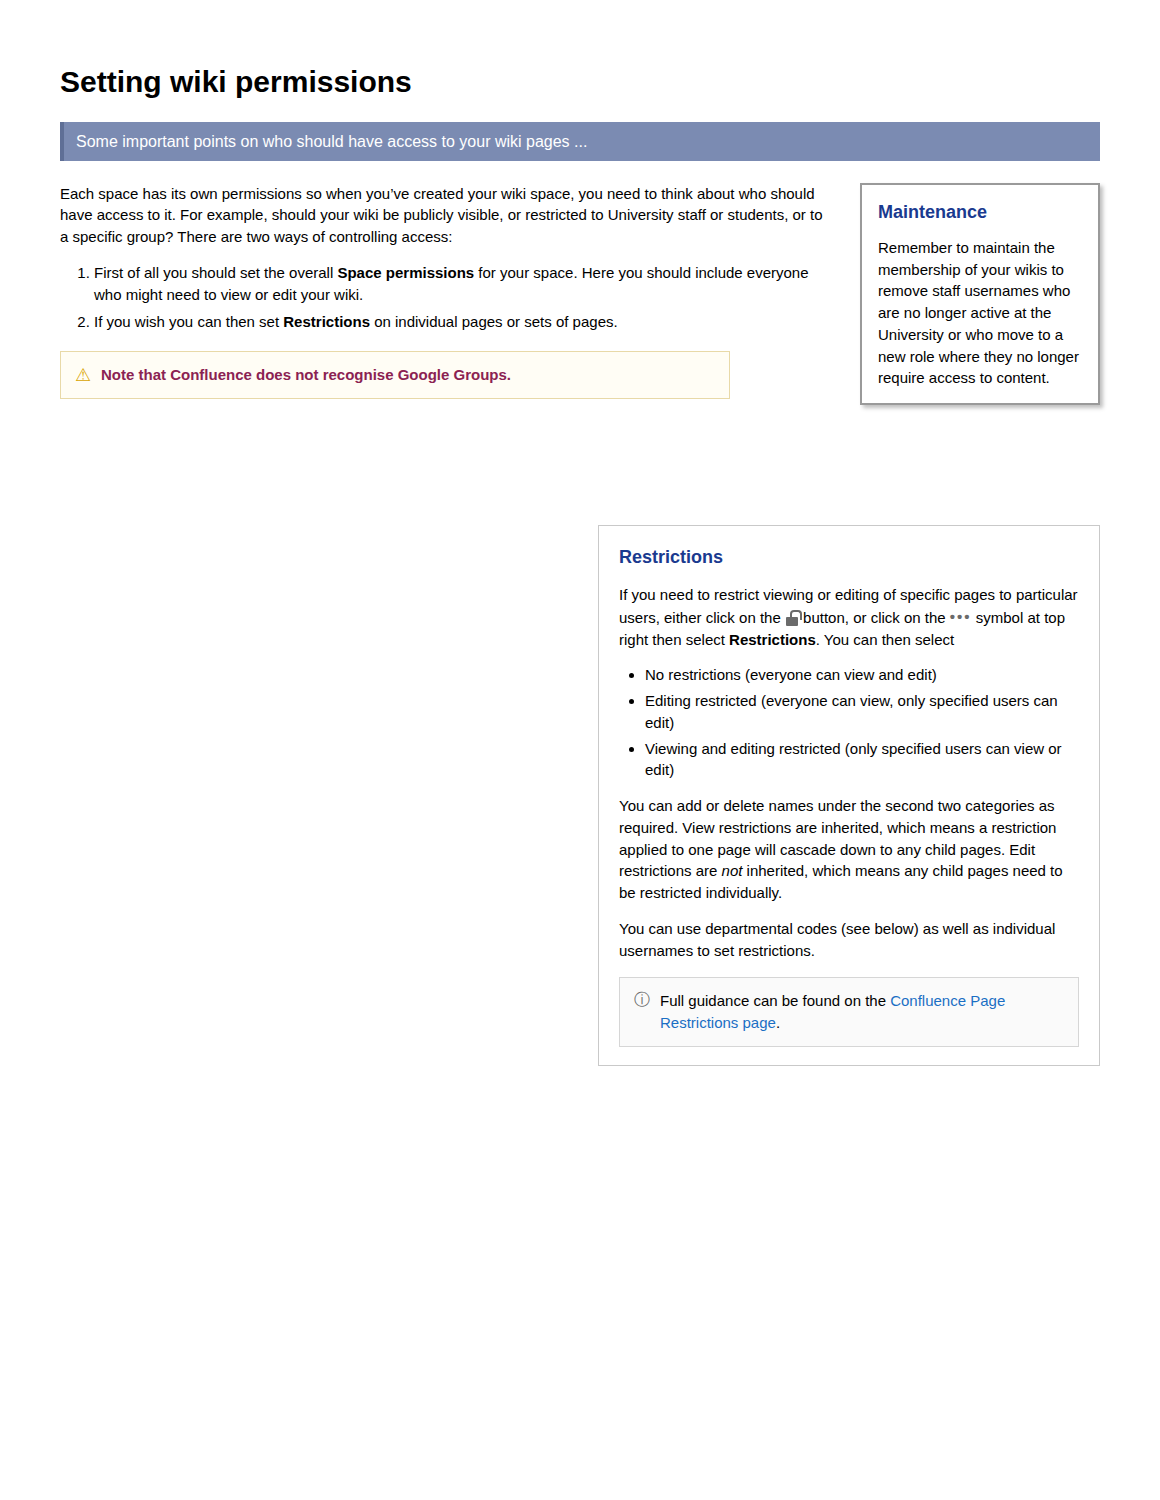Setting wiki permissions
Some important points on who should have access to your wiki pages ...
Each space has its own permissions so when you’ve created your wiki space, you need to think about who should have access to it. For example, should your wiki be publicly visible, or restricted to University staff or students, or to a specific group? There are two ways of controlling access:
First of all you should set the overall Space permissions for your space. Here you should include everyone who might need to view or edit your wiki.
If you wish you can then set Restrictions on individual pages or sets of pages.
⚠ Note that Confluence does not recognise Google Groups.
Maintenance
Remember to maintain the membership of your wikis to remove staff usernames who are no longer active at the University or who move to a new role where they no longer require access to content.
Restrictions
If you need to restrict viewing or editing of specific pages to particular users, either click on the button, or click on the ••• symbol at top right then select Restrictions. You can then select
No restrictions (everyone can view and edit)
Editing restricted (everyone can view, only specified users can edit)
Viewing and editing restricted (only specified users can view or edit)
You can add or delete names under the second two categories as required. View restrictions are inherited, which means a restriction applied to one page will cascade down to any child pages. Edit restrictions are not inherited, which means any child pages need to be restricted individually.
You can use departmental codes (see below) as well as individual usernames to set restrictions.
ⓘ Full guidance can be found on the Confluence Page Restrictions page.